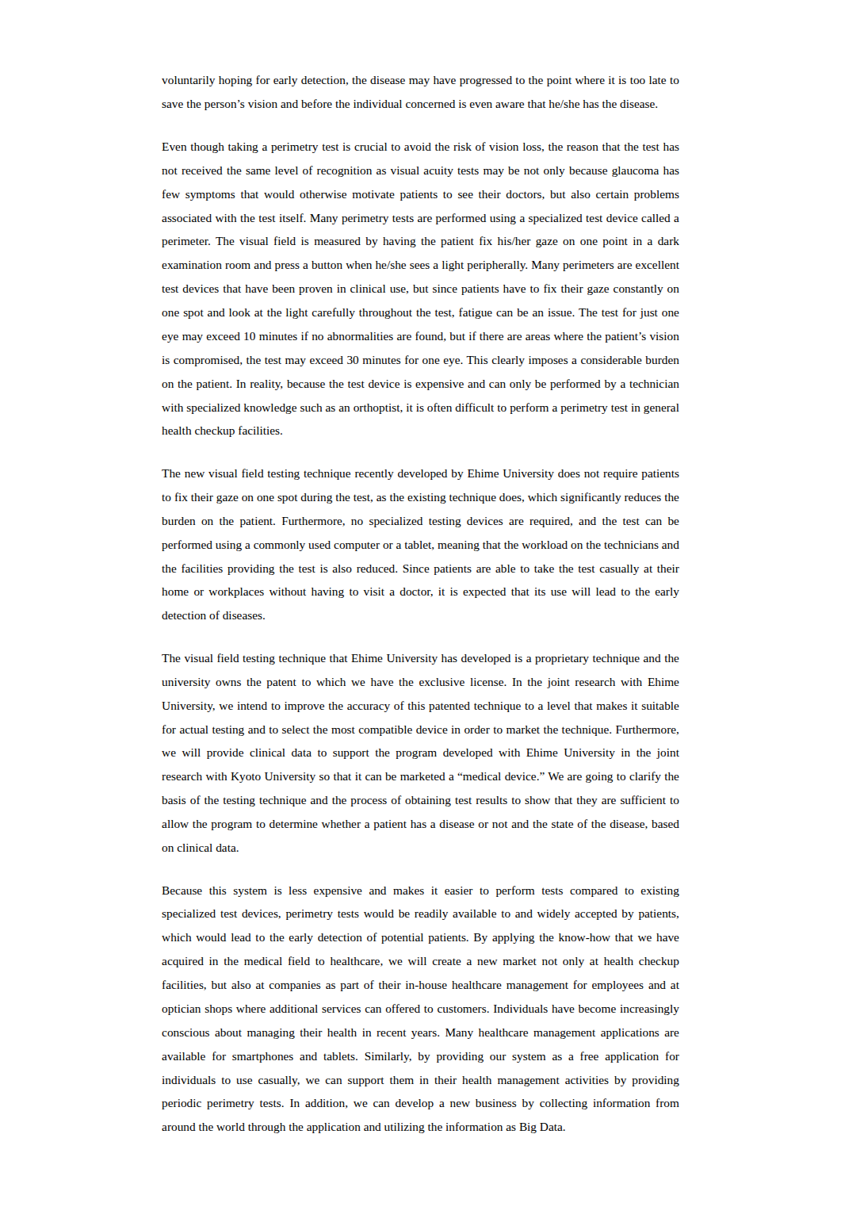voluntarily hoping for early detection, the disease may have progressed to the point where it is too late to save the person’s vision and before the individual concerned is even aware that he/she has the disease.
Even though taking a perimetry test is crucial to avoid the risk of vision loss, the reason that the test has not received the same level of recognition as visual acuity tests may be not only because glaucoma has few symptoms that would otherwise motivate patients to see their doctors, but also certain problems associated with the test itself. Many perimetry tests are performed using a specialized test device called a perimeter. The visual field is measured by having the patient fix his/her gaze on one point in a dark examination room and press a button when he/she sees a light peripherally. Many perimeters are excellent test devices that have been proven in clinical use, but since patients have to fix their gaze constantly on one spot and look at the light carefully throughout the test, fatigue can be an issue. The test for just one eye may exceed 10 minutes if no abnormalities are found, but if there are areas where the patient’s vision is compromised, the test may exceed 30 minutes for one eye. This clearly imposes a considerable burden on the patient. In reality, because the test device is expensive and can only be performed by a technician with specialized knowledge such as an orthoptist, it is often difficult to perform a perimetry test in general health checkup facilities.
The new visual field testing technique recently developed by Ehime University does not require patients to fix their gaze on one spot during the test, as the existing technique does, which significantly reduces the burden on the patient. Furthermore, no specialized testing devices are required, and the test can be performed using a commonly used computer or a tablet, meaning that the workload on the technicians and the facilities providing the test is also reduced. Since patients are able to take the test casually at their home or workplaces without having to visit a doctor, it is expected that its use will lead to the early detection of diseases.
The visual field testing technique that Ehime University has developed is a proprietary technique and the university owns the patent to which we have the exclusive license. In the joint research with Ehime University, we intend to improve the accuracy of this patented technique to a level that makes it suitable for actual testing and to select the most compatible device in order to market the technique. Furthermore, we will provide clinical data to support the program developed with Ehime University in the joint research with Kyoto University so that it can be marketed a “medical device.” We are going to clarify the basis of the testing technique and the process of obtaining test results to show that they are sufficient to allow the program to determine whether a patient has a disease or not and the state of the disease, based on clinical data.
Because this system is less expensive and makes it easier to perform tests compared to existing specialized test devices, perimetry tests would be readily available to and widely accepted by patients, which would lead to the early detection of potential patients. By applying the know-how that we have acquired in the medical field to healthcare, we will create a new market not only at health checkup facilities, but also at companies as part of their in-house healthcare management for employees and at optician shops where additional services can offered to customers. Individuals have become increasingly conscious about managing their health in recent years. Many healthcare management applications are available for smartphones and tablets. Similarly, by providing our system as a free application for individuals to use casually, we can support them in their health management activities by providing periodic perimetry tests. In addition, we can develop a new business by collecting information from around the world through the application and utilizing the information as Big Data.